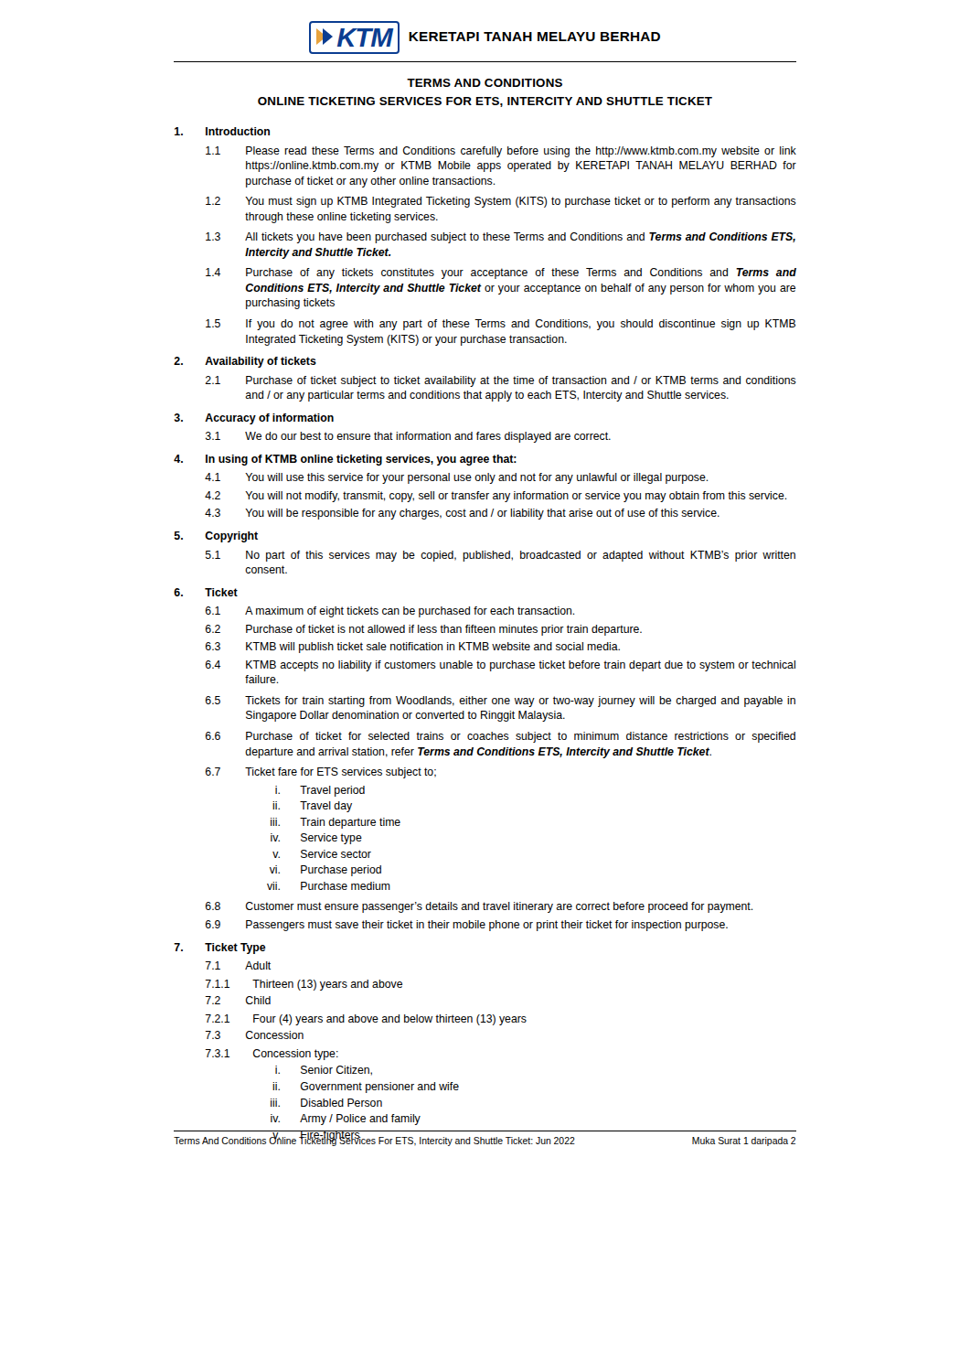KTM KERETAPI TANAH MELAYU BERHAD
TERMS AND CONDITIONS
ONLINE TICKETING SERVICES FOR ETS, INTERCITY AND SHUTTLE TICKET
1.
Introduction
1.1
Please read these Terms and Conditions carefully before using the http://www.ktmb.com.my website or link https://online.ktmb.com.my or KTMB Mobile apps operated by KERETAPI TANAH MELAYU BERHAD for purchase of ticket or any other online transactions.
1.2
You must sign up KTMB Integrated Ticketing System (KITS) to purchase ticket or to perform any transactions through these online ticketing services.
1.3
All tickets you have been purchased subject to these Terms and Conditions and Terms and Conditions ETS, Intercity and Shuttle Ticket.
1.4
Purchase of any tickets constitutes your acceptance of these Terms and Conditions and Terms and Conditions ETS, Intercity and Shuttle Ticket or your acceptance on behalf of any person for whom you are purchasing tickets
1.5
If you do not agree with any part of these Terms and Conditions, you should discontinue sign up KTMB Integrated Ticketing System (KITS) or your purchase transaction.
2.
Availability of tickets
2.1
Purchase of ticket subject to ticket availability at the time of transaction and / or KTMB terms and conditions and / or any particular terms and conditions that apply to each ETS, Intercity and Shuttle services.
3.
Accuracy of information
3.1
We do our best to ensure that information and fares displayed are correct.
4.
In using of KTMB online ticketing services, you agree that:
4.1
You will use this service for your personal use only and not for any unlawful or illegal purpose.
4.2
You will not modify, transmit, copy, sell or transfer any information or service you may obtain from this service.
4.3
You will be responsible for any charges, cost and / or liability that arise out of use of this service.
5.
Copyright
5.1
No part of this services may be copied, published, broadcasted or adapted without KTMB’s prior written consent.
6.
Ticket
6.1
A maximum of eight tickets can be purchased for each transaction.
6.2
Purchase of ticket is not allowed if less than fifteen minutes prior train departure.
6.3
KTMB will publish ticket sale notification in KTMB website and social media.
6.4
KTMB accepts no liability if customers unable to purchase ticket before train depart due to system or technical failure.
6.5
Tickets for train starting from Woodlands, either one way or two-way journey will be charged and payable in Singapore Dollar denomination or converted to Ringgit Malaysia.
6.6
Purchase of ticket for selected trains or coaches subject to minimum distance restrictions or specified departure and arrival station, refer Terms and Conditions ETS, Intercity and Shuttle Ticket.
6.7
Ticket fare for ETS services subject to;
Travel period
Travel day
Train departure time
Service type
Service sector
Purchase period
Purchase medium
6.8
Customer must ensure passenger’s details and travel itinerary are correct before proceed for payment.
6.9
Passengers must save their ticket in their mobile phone or print their ticket for inspection purpose.
7.
Ticket Type
7.1
Adult
7.1.1
Thirteen (13) years and above
7.2
Child
7.2.1
Four (4) years and above and below thirteen (13) years
7.3
Concession
7.3.1
Concession type:
Senior Citizen,
Government pensioner and wife
Disabled Person
Army / Police and family
Fire-fighters
Terms And Conditions Online Ticketing Services For ETS, Intercity and Shuttle Ticket: Jun 2022
Muka Surat 1 daripada 2